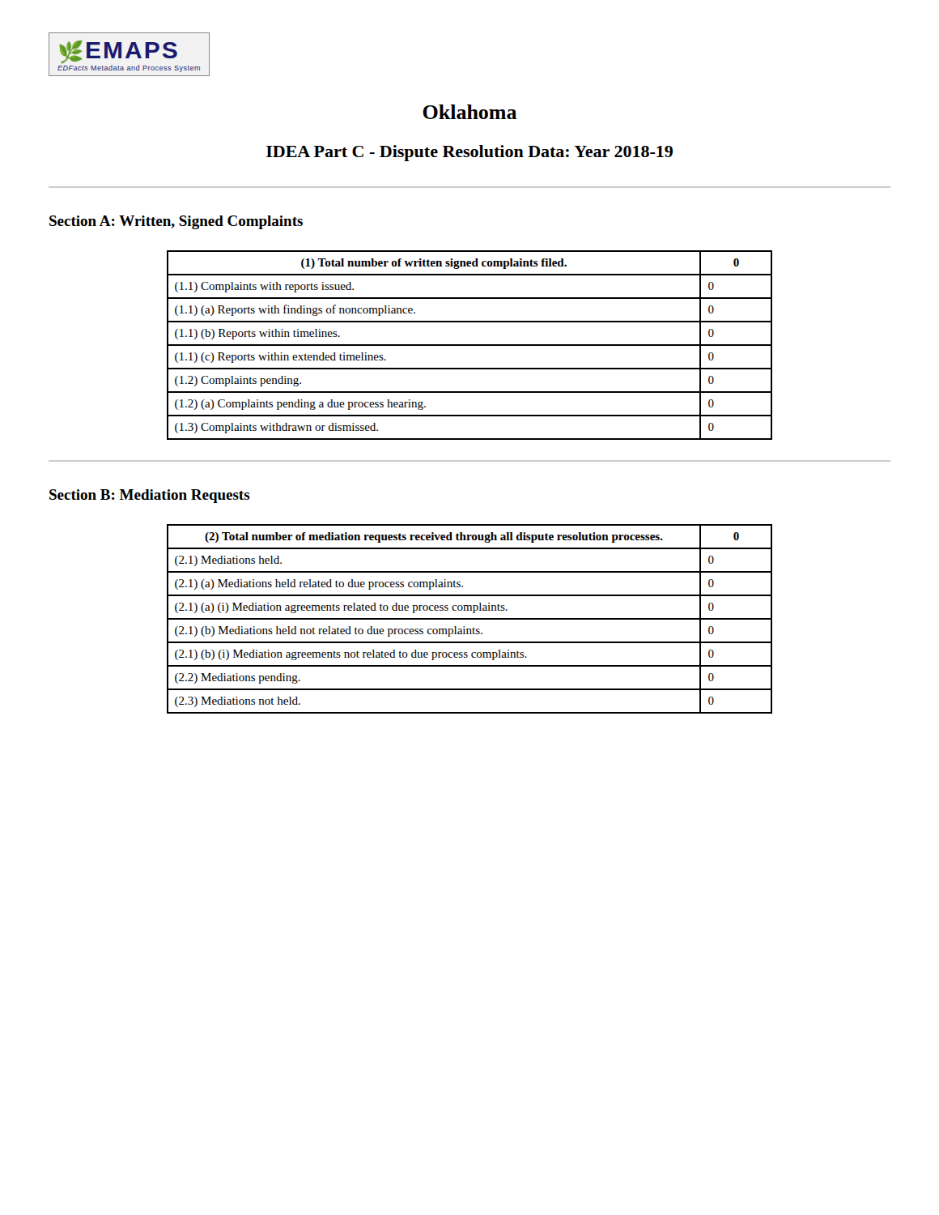🌿EMAPS
EDFacts Metadata and Process System
Oklahoma
IDEA Part C - Dispute Resolution Data: Year 2018-19
Section A: Written, Signed Complaints
| (1) Total number of written signed complaints filed. | 0 |
| --- | --- |
| (1.1) Complaints with reports issued. | 0 |
| (1.1) (a) Reports with findings of noncompliance. | 0 |
| (1.1) (b) Reports within timelines. | 0 |
| (1.1) (c) Reports within extended timelines. | 0 |
| (1.2) Complaints pending. | 0 |
| (1.2) (a) Complaints pending a due process hearing. | 0 |
| (1.3) Complaints withdrawn or dismissed. | 0 |
Section B: Mediation Requests
| (2) Total number of mediation requests received through all dispute resolution processes. | 0 |
| --- | --- |
| (2.1) Mediations held. | 0 |
| (2.1) (a) Mediations held related to due process complaints. | 0 |
| (2.1) (a) (i) Mediation agreements related to due process complaints. | 0 |
| (2.1) (b) Mediations held not related to due process complaints. | 0 |
| (2.1) (b) (i) Mediation agreements not related to due process complaints. | 0 |
| (2.2) Mediations pending. | 0 |
| (2.3) Mediations not held. | 0 |